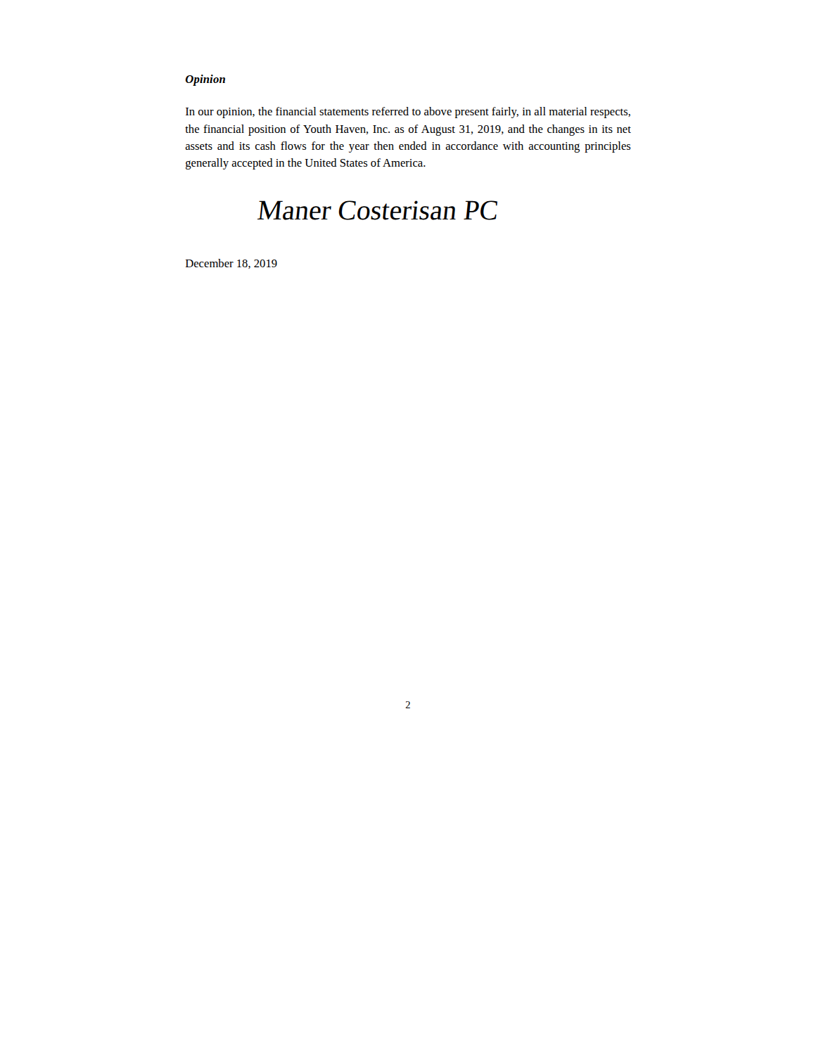Opinion
In our opinion, the financial statements referred to above present fairly, in all material respects, the financial position of Youth Haven, Inc. as of August 31, 2019, and the changes in its net assets and its cash flows for the year then ended in accordance with accounting principles generally accepted in the United States of America.
Maner Costerisan PC
December 18, 2019
2